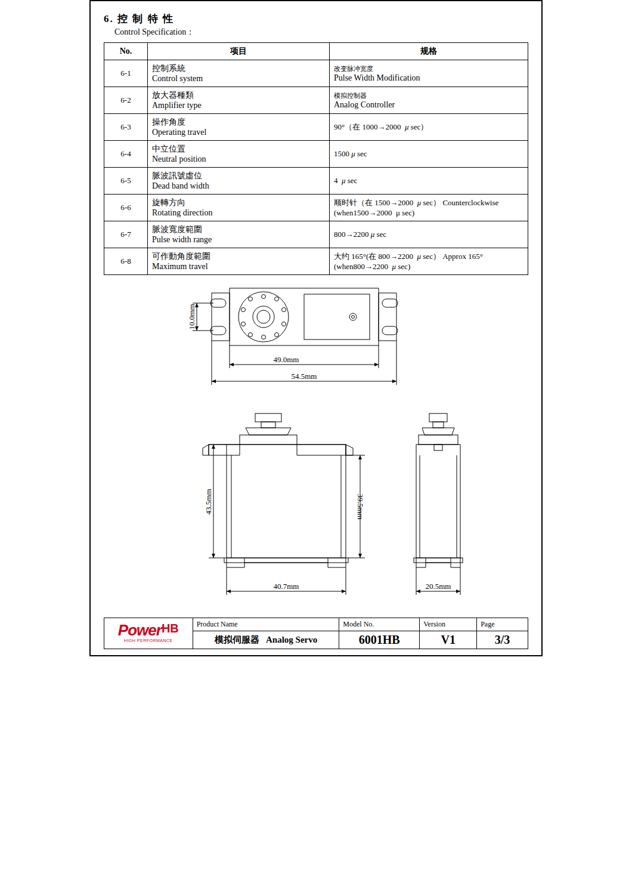6. 控 制 特 性
Control Specification：
| No. | 项目 | 规格 |
| --- | --- | --- |
| 6-1 | 控制系統 Control system | 改变脉冲宽度 Pulse Width Modification |
| 6-2 | 放大器種類 Amplifier type | 模拟控制器 Analog Controller |
| 6-3 | 操作角度 Operating travel | 90°（在 1000→2000 μ sec） |
| 6-4 | 中立位置 Neutral position | 1500 μ sec |
| 6-5 | 脈波訊號虛位 Dead band width | 4 μ sec |
| 6-6 | 旋轉方向 Rotating direction | 顺时针（在 1500→2000 μ sec） Counterclockwise (when1500→2000 μ sec) |
| 6-7 | 脈波寬度範圍 Pulse width range | 800→2200 μ sec |
| 6-8 | 可作動角度範圍 Maximum travel | 大约 165°(在 800→2200 μ sec） Approx 165°(when800→2200 μ sec) |
49.0mm 54.5mm 40.7mm 20.5mm 10.0mm 43.5mm 39.5mm
| Power HB HIGH PERFORMANCE | Product Name | Model No. | Version | Page |
| 模拟伺服器 Analog Servo | 6001HB | V1 | 3/3 |